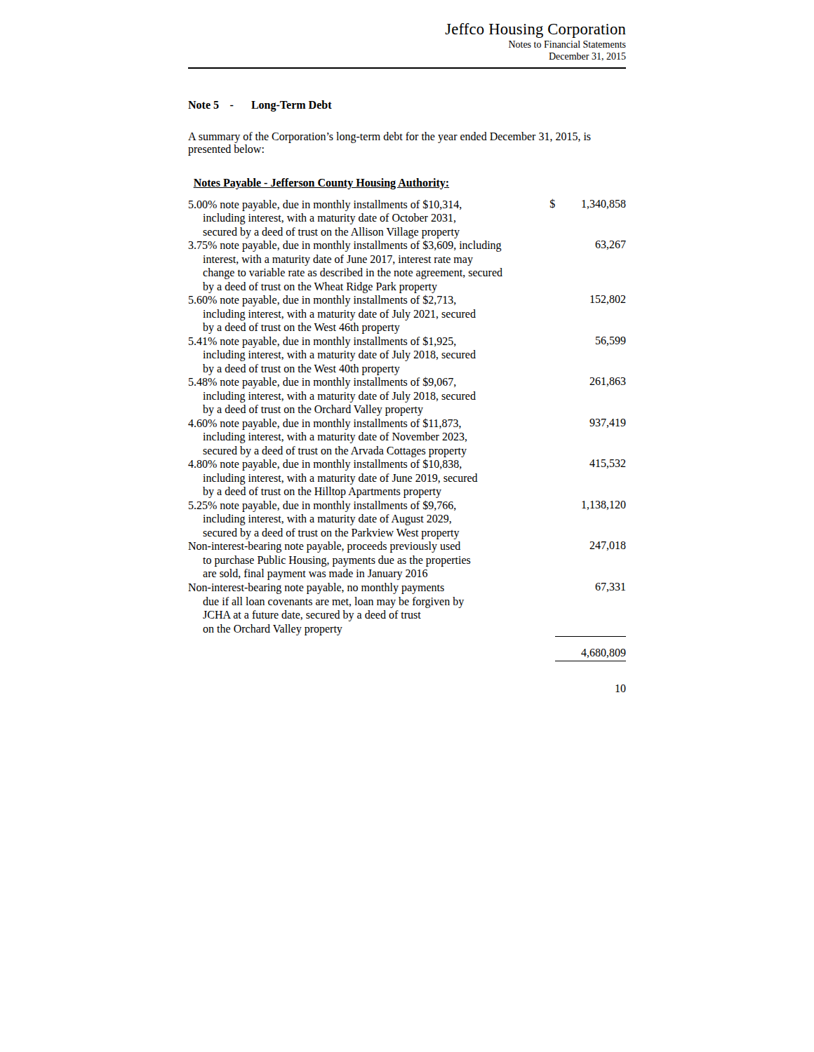Jeffco Housing Corporation
Notes to Financial Statements
December 31, 2015
Note 5 - Long-Term Debt
A summary of the Corporation’s long-term debt for the year ended December 31, 2015, is presented below:
Notes Payable - Jefferson County Housing Authority:
| 5.00% note payable, due in monthly installments of $10,314, including interest, with a maturity date of October 2031, secured by a deed of trust on the Allison Village property | $ | 1,340,858 |
| 3.75% note payable, due in monthly installments of $3,609, including interest, with a maturity date of June 2017, interest rate may change to variable rate as described in the note agreement, secured by a deed of trust on the Wheat Ridge Park property | | 63,267 |
| 5.60% note payable, due in monthly installments of $2,713, including interest, with a maturity date of July 2021, secured by a deed of trust on the West 46th property | | 152,802 |
| 5.41% note payable, due in monthly installments of $1,925, including interest, with a maturity date of July 2018, secured by a deed of trust on the West 40th property | | 56,599 |
| 5.48% note payable, due in monthly installments of $9,067, including interest, with a maturity date of July 2018, secured by a deed of trust on the Orchard Valley property | | 261,863 |
| 4.60% note payable, due in monthly installments of $11,873, including interest, with a maturity date of November 2023, secured by a deed of trust on the Arvada Cottages property | | 937,419 |
| 4.80% note payable, due in monthly installments of $10,838, including interest, with a maturity date of June 2019, secured by a deed of trust on the Hilltop Apartments property | | 415,532 |
| 5.25% note payable, due in monthly installments of $9,766, including interest, with a maturity date of August 2029, secured by a deed of trust on the Parkview West property | | 1,138,120 |
| Non-interest-bearing note payable, proceeds previously used to purchase Public Housing, payments due as the properties are sold, final payment was made in January 2016 | | 247,018 |
| Non-interest-bearing note payable, no monthly payments due if all loan covenants are met, loan may be forgiven by JCHA at a future date, secured by a deed of trust on the Orchard Valley property | | 67,331 |
| | | 4,680,809 |
10